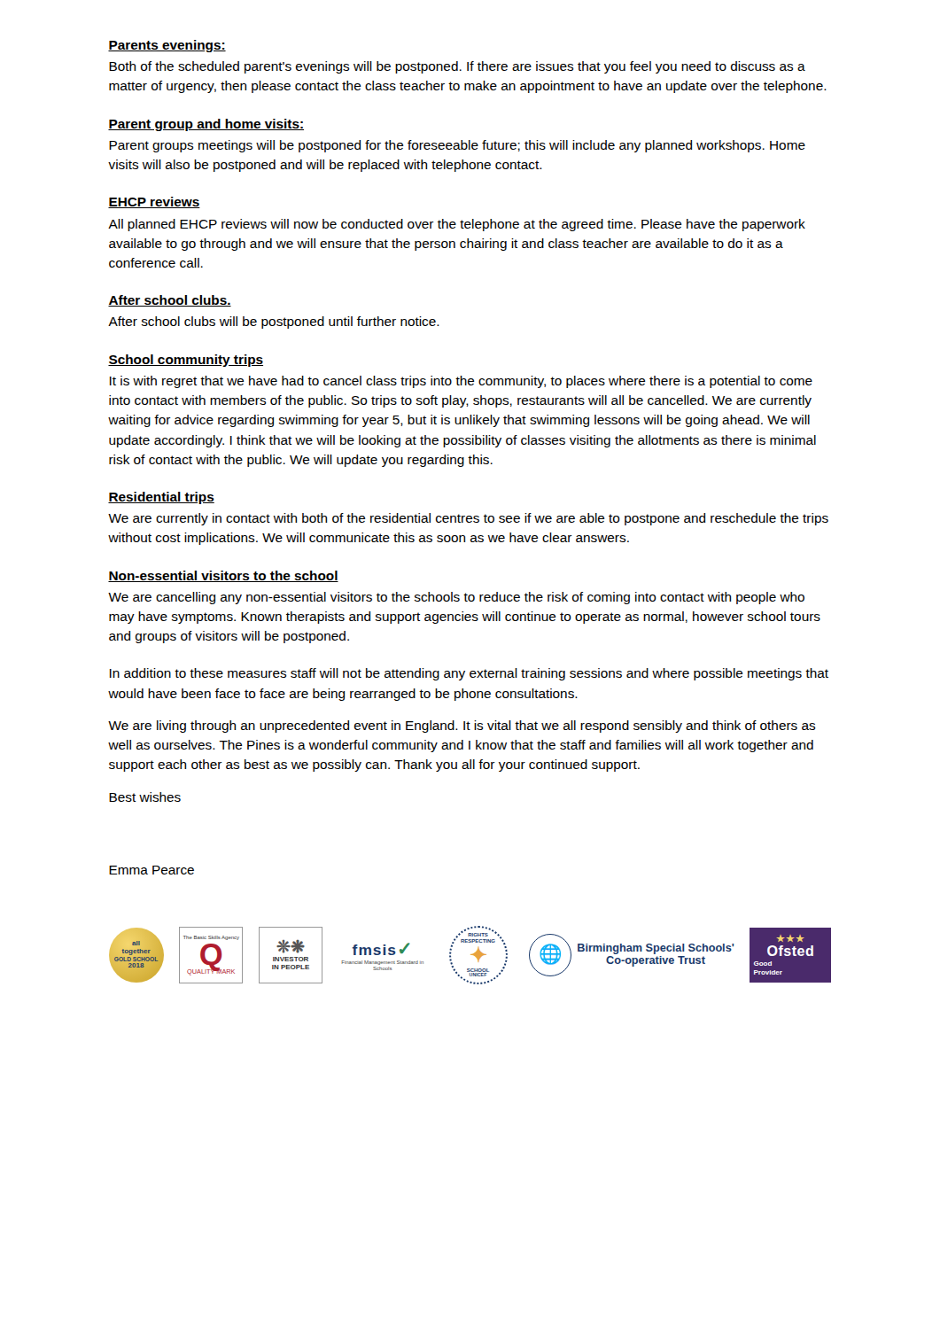Parents evenings:
Both of the scheduled parent's evenings will be postponed. If there are issues that you feel you need to discuss as a matter of urgency, then please contact the class teacher to make an appointment to have an update over the telephone.
Parent group and home visits:
Parent groups meetings will be postponed for the foreseeable future; this will include any planned workshops. Home visits will also be postponed and will be replaced with telephone contact.
EHCP reviews
All planned EHCP reviews will now be conducted over the telephone at the agreed time. Please have the paperwork available to go through and we will ensure that the person chairing it and class teacher are available to do it as a conference call.
After school clubs.
After school clubs will be postponed until further notice.
School community trips
It is with regret that we have had to cancel class trips into the community, to places where there is a potential to come into contact with members of the public. So trips to soft play, shops, restaurants will all be cancelled. We are currently waiting for advice regarding swimming for year 5, but it is unlikely that swimming lessons will be going ahead. We will update accordingly. I think that we will be looking at the possibility of classes visiting the allotments as there is minimal risk of contact with the public. We will update you regarding this.
Residential trips
We are currently in contact with both of the residential centres to see if we are able to postpone and reschedule the trips without cost implications. We will communicate this as soon as we have clear answers.
Non-essential visitors to the school
We are cancelling any non-essential visitors to the schools to reduce the risk of coming into contact with people who may have symptoms. Known therapists and support agencies will continue to operate as normal, however school tours and groups of visitors will be postponed.
In addition to these measures staff will not be attending any external training sessions and where possible meetings that would have been face to face are being rearranged to be phone consultations.
We are living through an unprecedented event in England. It is vital that we all respond sensibly and think of others as well as ourselves. The Pines is a wonderful community and I know that the staff and families will all work together and support each other as best as we possibly can. Thank you all for your continued support.
Best wishes
Emma Pearce
all
together GOLD SCHOOL 2018
The Basic Skills Agency Q QUALITY MARK
❊❋ INVESTOR
IN PEOPLE
fmsis✓ Financial Management Standard in Schools
RIGHTS RESPECTING ✦ SCHOOL UNICEF
🌐 Birmingham Special Schools'
Co-operative Trust
★★★ Ofsted Good
Provider